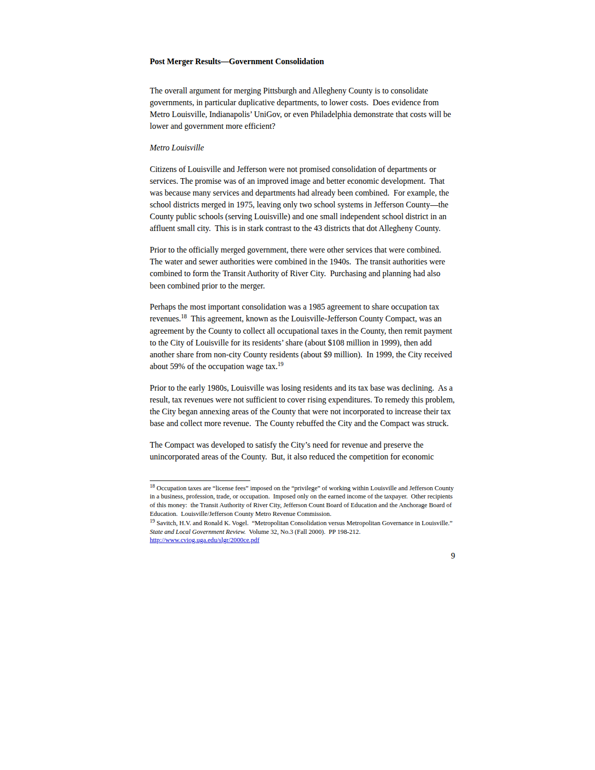Post Merger Results—Government Consolidation
The overall argument for merging Pittsburgh and Allegheny County is to consolidate governments, in particular duplicative departments, to lower costs. Does evidence from Metro Louisville, Indianapolis’ UniGov, or even Philadelphia demonstrate that costs will be lower and government more efficient?
Metro Louisville
Citizens of Louisville and Jefferson were not promised consolidation of departments or services. The promise was of an improved image and better economic development. That was because many services and departments had already been combined. For example, the school districts merged in 1975, leaving only two school systems in Jefferson County—the County public schools (serving Louisville) and one small independent school district in an affluent small city. This is in stark contrast to the 43 districts that dot Allegheny County.
Prior to the officially merged government, there were other services that were combined. The water and sewer authorities were combined in the 1940s. The transit authorities were combined to form the Transit Authority of River City. Purchasing and planning had also been combined prior to the merger.
Perhaps the most important consolidation was a 1985 agreement to share occupation tax revenues.18 This agreement, known as the Louisville-Jefferson County Compact, was an agreement by the County to collect all occupational taxes in the County, then remit payment to the City of Louisville for its residents’ share (about $108 million in 1999), then add another share from non-city County residents (about $9 million). In 1999, the City received about 59% of the occupation wage tax.19
Prior to the early 1980s, Louisville was losing residents and its tax base was declining. As a result, tax revenues were not sufficient to cover rising expenditures. To remedy this problem, the City began annexing areas of the County that were not incorporated to increase their tax base and collect more revenue. The County rebuffed the City and the Compact was struck.
The Compact was developed to satisfy the City’s need for revenue and preserve the unincorporated areas of the County. But, it also reduced the competition for economic
18 Occupation taxes are “license fees” imposed on the “privilege” of working within Louisville and Jefferson County in a business, profession, trade, or occupation. Imposed only on the earned income of the taxpayer. Other recipients of this money: the Transit Authority of River City, Jefferson Count Board of Education and the Anchorage Board of Education. Louisville/Jefferson County Metro Revenue Commission.
19 Savitch, H.V. and Ronald K. Vogel. “Metropolitan Consolidation versus Metropolitan Governance in Louisville.” State and Local Government Review. Volume 32, No.3 (Fall 2000). PP 198-212. http://www.cviog.uga.edu/slgr/2000ce.pdf
9